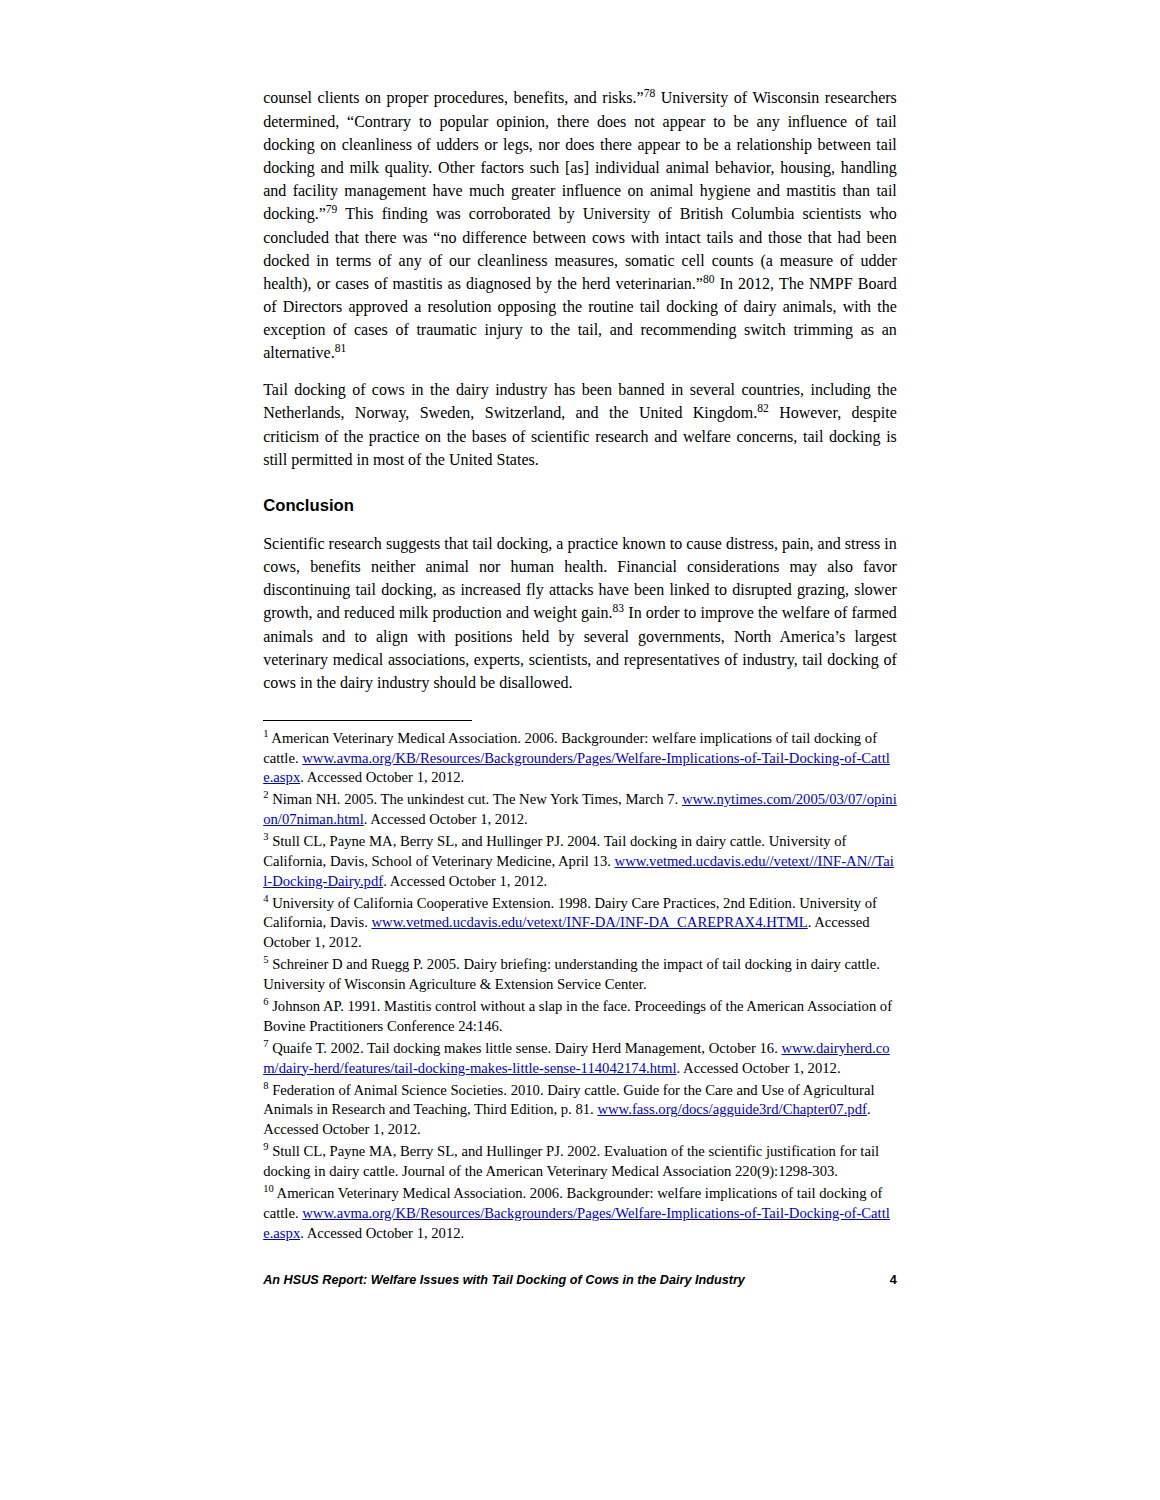counsel clients on proper procedures, benefits, and risks.”78 University of Wisconsin researchers determined, “Contrary to popular opinion, there does not appear to be any influence of tail docking on cleanliness of udders or legs, nor does there appear to be a relationship between tail docking and milk quality. Other factors such [as] individual animal behavior, housing, handling and facility management have much greater influence on animal hygiene and mastitis than tail docking.”79 This finding was corroborated by University of British Columbia scientists who concluded that there was “no difference between cows with intact tails and those that had been docked in terms of any of our cleanliness measures, somatic cell counts (a measure of udder health), or cases of mastitis as diagnosed by the herd veterinarian.”80 In 2012, The NMPF Board of Directors approved a resolution opposing the routine tail docking of dairy animals, with the exception of cases of traumatic injury to the tail, and recommending switch trimming as an alternative.81
Tail docking of cows in the dairy industry has been banned in several countries, including the Netherlands, Norway, Sweden, Switzerland, and the United Kingdom.82 However, despite criticism of the practice on the bases of scientific research and welfare concerns, tail docking is still permitted in most of the United States.
Conclusion
Scientific research suggests that tail docking, a practice known to cause distress, pain, and stress in cows, benefits neither animal nor human health. Financial considerations may also favor discontinuing tail docking, as increased fly attacks have been linked to disrupted grazing, slower growth, and reduced milk production and weight gain.83 In order to improve the welfare of farmed animals and to align with positions held by several governments, North America’s largest veterinary medical associations, experts, scientists, and representatives of industry, tail docking of cows in the dairy industry should be disallowed.
1 American Veterinary Medical Association. 2006. Backgrounder: welfare implications of tail docking of cattle. www.avma.org/KB/Resources/Backgrounders/Pages/Welfare-Implications-of-Tail-Docking-of-Cattle.aspx. Accessed October 1, 2012.
2 Niman NH. 2005. The unkindest cut. The New York Times, March 7. www.nytimes.com/2005/03/07/opinion/07niman.html. Accessed October 1, 2012.
3 Stull CL, Payne MA, Berry SL, and Hullinger PJ. 2004. Tail docking in dairy cattle. University of California, Davis, School of Veterinary Medicine, April 13. www.vetmed.ucdavis.edu//vetext//INF-AN//Tail-Docking-Dairy.pdf. Accessed October 1, 2012.
4 University of California Cooperative Extension. 1998. Dairy Care Practices, 2nd Edition. University of California, Davis. www.vetmed.ucdavis.edu/vetext/INF-DA/INF-DA_CAREPRAX4.HTML. Accessed October 1, 2012.
5 Schreiner D and Ruegg P. 2005. Dairy briefing: understanding the impact of tail docking in dairy cattle. University of Wisconsin Agriculture & Extension Service Center.
6 Johnson AP. 1991. Mastitis control without a slap in the face. Proceedings of the American Association of Bovine Practitioners Conference 24:146.
7 Quaife T. 2002. Tail docking makes little sense. Dairy Herd Management, October 16. www.dairyherd.com/dairy-herd/features/tail-docking-makes-little-sense-114042174.html. Accessed October 1, 2012.
8 Federation of Animal Science Societies. 2010. Dairy cattle. Guide for the Care and Use of Agricultural Animals in Research and Teaching, Third Edition, p. 81. www.fass.org/docs/agguide3rd/Chapter07.pdf. Accessed October 1, 2012.
9 Stull CL, Payne MA, Berry SL, and Hullinger PJ. 2002. Evaluation of the scientific justification for tail docking in dairy cattle. Journal of the American Veterinary Medical Association 220(9):1298-303.
10 American Veterinary Medical Association. 2006. Backgrounder: welfare implications of tail docking of cattle. www.avma.org/KB/Resources/Backgrounders/Pages/Welfare-Implications-of-Tail-Docking-of-Cattle.aspx. Accessed October 1, 2012.
An HSUS Report: Welfare Issues with Tail Docking of Cows in the Dairy Industry 4